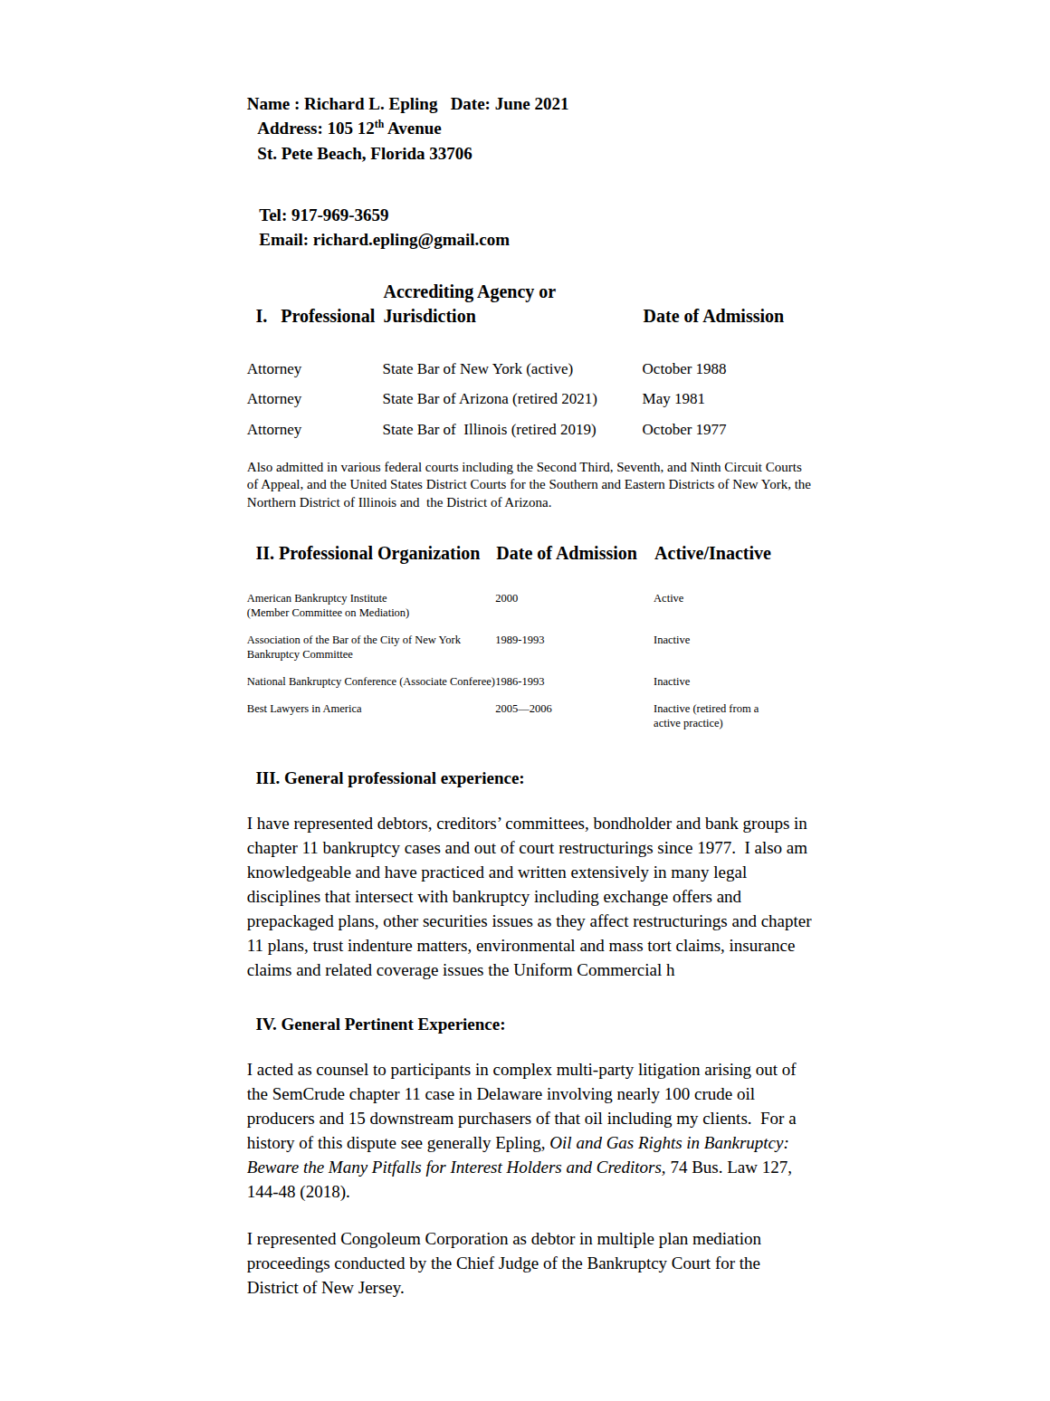Name : Richard L. Epling Date: June 2021
Address: 105 12th Avenue
St. Pete Beach, Florida 33706
Tel: 917-969-3659
Email: richard.epling@gmail.com
| I. Professional | Accrediting Agency or Jurisdiction | Date of Admission |
| --- | --- | --- |
| Attorney | State Bar of New York (active) | October 1988 |
| Attorney | State Bar of Arizona (retired 2021) | May 1981 |
| Attorney | State Bar of Illinois (retired 2019) | October 1977 |
Also admitted in various federal courts including the Second Third, Seventh, and Ninth Circuit Courts of Appeal, and the United States District Courts for the Southern and Eastern Districts of New York, the Northern District of Illinois and the District of Arizona.
| II. Professional Organization | Date of Admission | Active/Inactive |
| --- | --- | --- |
| American Bankruptcy Institute (Member Committee on Mediation) | 2000 | Active |
| Association of the Bar of the City of New York Bankruptcy Committee | 1989-1993 | Inactive |
| National Bankruptcy Conference (Associate Conferee) | 1986-1993 | Inactive |
| Best Lawyers in America | 2005—2006 | Inactive (retired from a active practice) |
III. General professional experience:
I have represented debtors, creditors’ committees, bondholder and bank groups in chapter 11 bankruptcy cases and out of court restructurings since 1977. I also am knowledgeable and have practiced and written extensively in many legal disciplines that intersect with bankruptcy including exchange offers and prepackaged plans, other securities issues as they affect restructurings and chapter 11 plans, trust indenture matters, environmental and mass tort claims, insurance claims and related coverage issues the Uniform Commercial h
IV. General Pertinent Experience:
I acted as counsel to participants in complex multi-party litigation arising out of the SemCrude chapter 11 case in Delaware involving nearly 100 crude oil producers and 15 downstream purchasers of that oil including my clients. For a history of this dispute see generally Epling, Oil and Gas Rights in Bankruptcy: Beware the Many Pitfalls for Interest Holders and Creditors, 74 Bus. Law 127, 144-48 (2018).
I represented Congoleum Corporation as debtor in multiple plan mediation proceedings conducted by the Chief Judge of the Bankruptcy Court for the District of New Jersey.